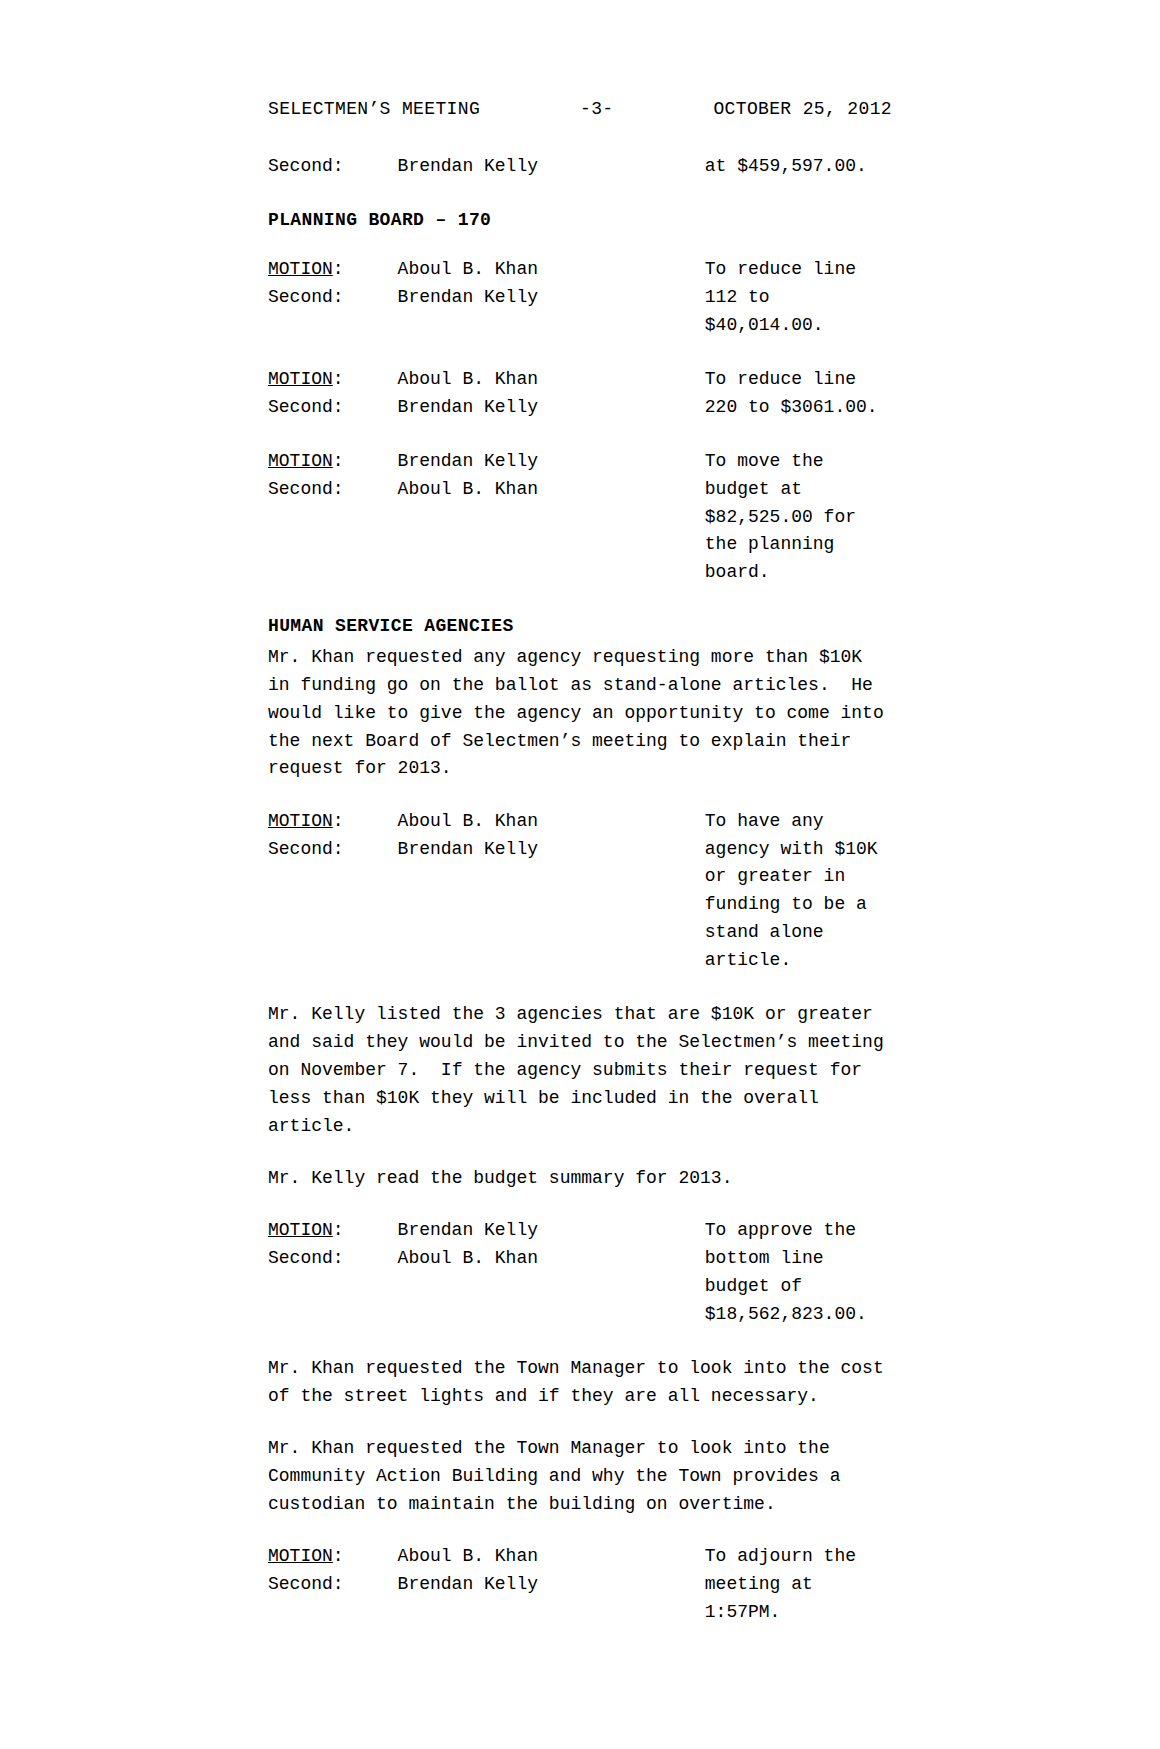SELECTMEN’S MEETING
-3-
OCTOBER 25, 2012
Second:
Brendan Kelly
at $459,597.00.
PLANNING BOARD – 170
MOTION:
Aboul B. Khan
Second:
Brendan Kelly
To reduce line 112 to $40,014.00.
MOTION:
Aboul B. Khan
Second:
Brendan Kelly
To reduce line 220 to $3061.00.
MOTION:
Brendan Kelly
Second:
Aboul B. Khan
To move the budget at $82,525.00 for the planning board.
HUMAN SERVICE AGENCIES
Mr. Khan requested any agency requesting more than $10K in funding go on the ballot as stand-alone articles. He would like to give the agency an opportunity to come into the next Board of Selectmen’s meeting to explain their request for 2013.
MOTION:
Aboul B. Khan
Second:
Brendan Kelly
To have any agency with $10K or greater in funding to be a stand alone article.
Mr. Kelly listed the 3 agencies that are $10K or greater and said they would be invited to the Selectmen’s meeting on November 7. If the agency submits their request for less than $10K they will be included in the overall article.
Mr. Kelly read the budget summary for 2013.
MOTION:
Brendan Kelly
Second:
Aboul B. Khan
To approve the bottom line budget of $18,562,823.00.
Mr. Khan requested the Town Manager to look into the cost of the street lights and if they are all necessary.
Mr. Khan requested the Town Manager to look into the Community Action Building and why the Town provides a custodian to maintain the building on overtime.
MOTION:
Aboul B. Khan
Second:
Brendan Kelly
To adjourn the meeting at 1:57PM.